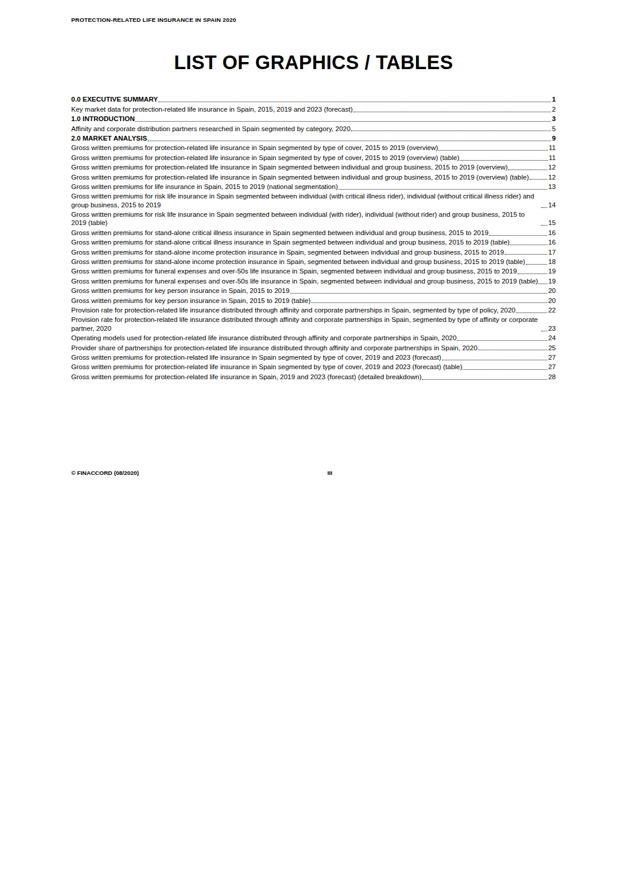PROTECTION-RELATED LIFE INSURANCE IN SPAIN 2020
LIST OF GRAPHICS / TABLES
0.0 EXECUTIVE SUMMARY 1
Key market data for protection-related life insurance in Spain, 2015, 2019 and 2023 (forecast) 2
1.0 INTRODUCTION 3
Affinity and corporate distribution partners researched in Spain segmented by category, 2020 5
2.0 MARKET ANALYSIS 9
Gross written premiums for protection-related life insurance in Spain segmented by type of cover, 2015 to 2019 (overview) 11
Gross written premiums for protection-related life insurance in Spain segmented by type of cover, 2015 to 2019 (overview) (table) 11
Gross written premiums for protection-related life insurance in Spain segmented between individual and group business, 2015 to 2019 (overview) 12
Gross written premiums for protection-related life insurance in Spain segmented between individual and group business, 2015 to 2019 (overview) (table) 12
Gross written premiums for life insurance in Spain, 2015 to 2019 (national segmentation) 13
Gross written premiums for risk life insurance in Spain segmented between individual (with critical illness rider), individual (without critical illness rider) and group business, 2015 to 2019 14
Gross written premiums for risk life insurance in Spain segmented between individual (with rider), individual (without rider) and group business, 2015 to 2019 (table) 15
Gross written premiums for stand-alone critical illness insurance in Spain segmented between individual and group business, 2015 to 2019 16
Gross written premiums for stand-alone critical illness insurance in Spain segmented between individual and group business, 2015 to 2019 (table) 16
Gross written premiums for stand-alone income protection insurance in Spain, segmented between individual and group business, 2015 to 2019 17
Gross written premiums for stand-alone income protection insurance in Spain, segmented between individual and group business, 2015 to 2019 (table) 18
Gross written premiums for funeral expenses and over-50s life insurance in Spain, segmented between individual and group business, 2015 to 2019 19
Gross written premiums for funeral expenses and over-50s life insurance in Spain, segmented between individual and group business, 2015 to 2019 (table) 19
Gross written premiums for key person insurance in Spain, 2015 to 2019 20
Gross written premiums for key person insurance in Spain, 2015 to 2019 (table) 20
Provision rate for protection-related life insurance distributed through affinity and corporate partnerships in Spain, segmented by type of policy, 2020 22
Provision rate for protection-related life insurance distributed through affinity and corporate partnerships in Spain, segmented by type of affinity or corporate partner, 2020 23
Operating models used for protection-related life insurance distributed through affinity and corporate partnerships in Spain, 2020 24
Provider share of partnerships for protection-related life insurance distributed through affinity and corporate partnerships in Spain, 2020 25
Gross written premiums for protection-related life insurance in Spain segmented by type of cover, 2019 and 2023 (forecast) 27
Gross written premiums for protection-related life insurance in Spain segmented by type of cover, 2019 and 2023 (forecast) (table) 27
Gross written premiums for protection-related life insurance in Spain, 2019 and 2023 (forecast) (detailed breakdown) 28
© FINACCORD (08/2020) III